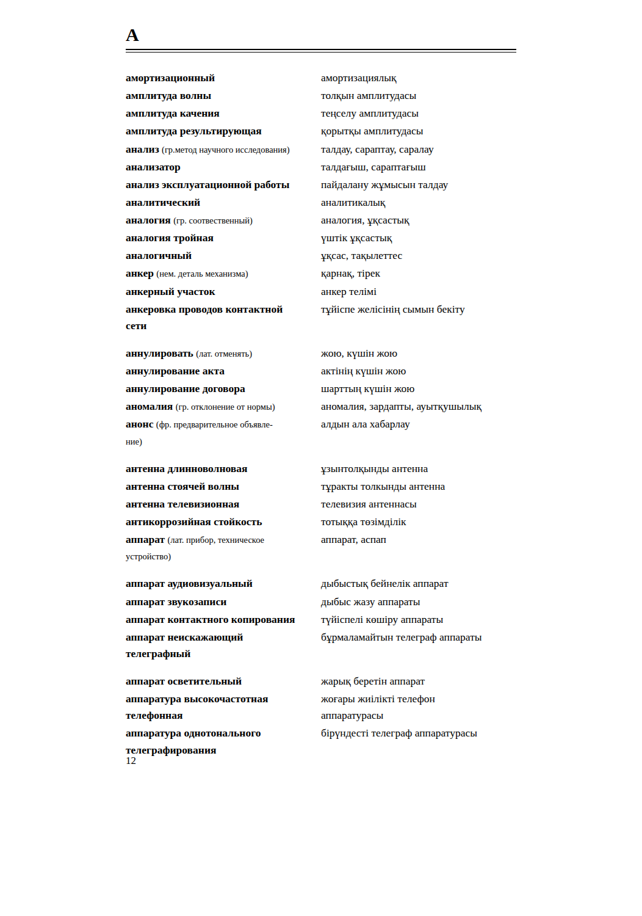А
| амортизационный | амортизациялық |
| амплитуда волны | толқын амплитудасы |
| амплитуда качения | теңселу амплитудасы |
| амплитуда результирующая | қорытқы амплитудасы |
| анализ (гр.метод научного исследования) | талдау, сараптау, саралау |
| анализатор | талдағыш, сараптағыш |
| анализ эксплуатационной работы | пайдалану жұмысын талдау |
| аналитический | аналитикалық |
| аналогия (гр. соотвественный) | аналогия, ұқсастық |
| аналогия тройная | үштік ұқсастық |
| аналогичный | ұқсас, тақылеттес |
| анкер (нем. деталь механизма) | қарнақ, тірек |
| анкерный участок | анкер телімі |
| анкеровка проводов контактной сети | тұйіспе желісінің сымын бекіту |
| аннулировать (лат. отменять) | жою, күшін жою |
| аннулирование акта | актінің күшін жою |
| аннулирование договора | шарттың күшін жою |
| аномалия (гр. отклонение от нормы) | аномалия, зардапты, ауытқушылық |
| анонс (фр. предварительное объявле- ние) | алдын ала хабарлау |
| антенна длинноволновая | ұзынтолқынды антенна |
| антенна стоячей волны | тұракты толкынды антенна |
| антенна телевизионная | телевизия антеннасы |
| антикоррозийная стойкость | тотыққа төзімділік |
| аппарат (лат. прибор, техническое устройство) | аппарат, аспап |
| аппарат аудиовизуальный | дыбыстық бейнелік аппарат |
| аппарат звукозаписи | дыбыс жазу аппараты |
| аппарат контактного копирования | түйіспелі көшіру аппараты |
| аппарат неискажающий телеграфный | бұрмаламайтын телеграф аппараты |
| аппарат осветительный | жарық беретін аппарат |
| аппаратура высокочастотная телефонная | жоғары жиілікті телефон аппаратурасы |
| аппаратура однотонального телеграфирования | бірүндесті телеграф аппаратурасы |
12